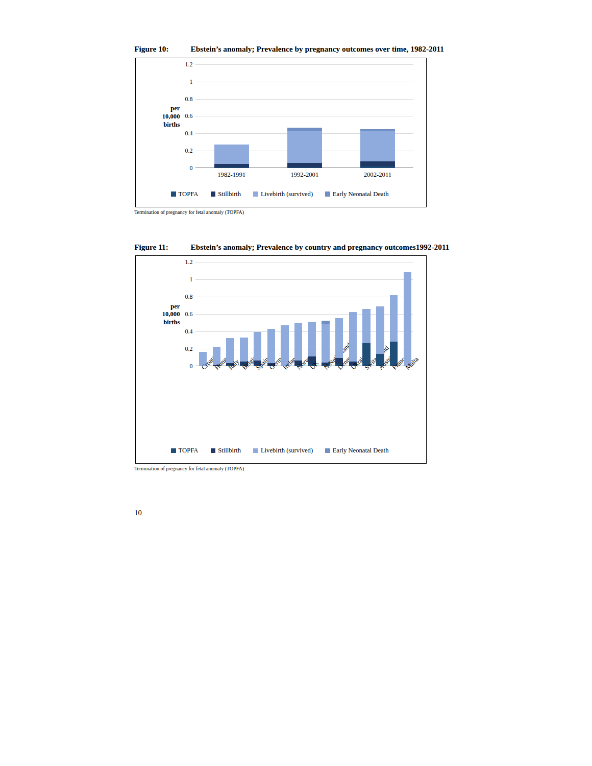Figure 10: Ebstein’s anomaly; Prevalence by pregnancy outcomes over time, 1982-2011
per
10,000
births
1.2
1
0.8
0.6
0.4
0.2
0
1982-1991
1992-2001
2002-2011
TOPFA Stillbirth Livebirth (survived) Early Neonatal Death
Termination of pregnancy for fetal anomaly (TOPFA)
Figure 11: Ebstein’s anomaly; Prevalence by country and pregnancy outcomes1992-2011
per
10,000
births
1.2
1
0.8
0.6
0.4
0.2
0
Croatia
Hungary
Italy
Belgium
Spain
Germany
Ireland
Norway
UK
N.Netherlands
Denmark
Ukraine
Switzerland
Austria
France
Malta
TOPFA Stillbirth Livebirth (survived) Early Neonatal Death
Termination of pregnancy for fetal anomaly (TOPFA)
10